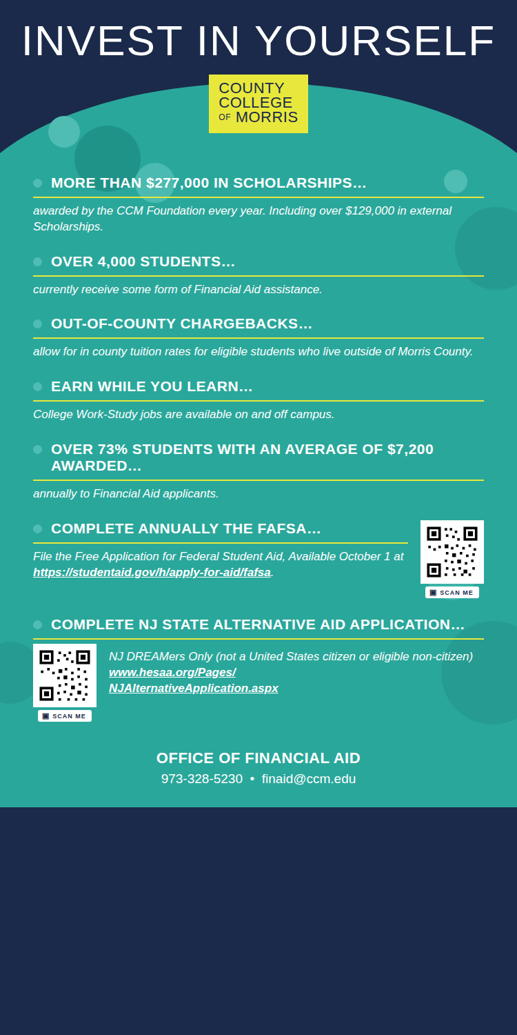Invest in Yourself
County
College
of Morris
More than $277,000 in Scholarships…
awarded by the CCM Foundation every year. Including over $129,000 in external Scholarships.
Over 4,000 Students…
currently receive some form of Financial Aid assistance.
Out-of-County Chargebacks…
allow for in county tuition rates for eligible students who live outside of Morris County.
Earn While You Learn…
College Work-Study jobs are available on and off campus.
Over 73% Students with an Average of $7,200 Awarded…
annually to Financial Aid applicants.
Complete Annually the FAFSA…
File the Free Application for Federal Student Aid, Available October 1 at https://studentaid.gov/h/apply-for-aid/fafsa.
Scan Me
Complete NJ State Alternative Aid Application…
Scan Me
NJ DREAMers Only (not a United States citizen or eligible non-citizen)
www.hesaa.org/Pages/
NJAlternativeApplication.aspx
Office of Financial Aid
973-328-5230 • finaid@ccm.edu